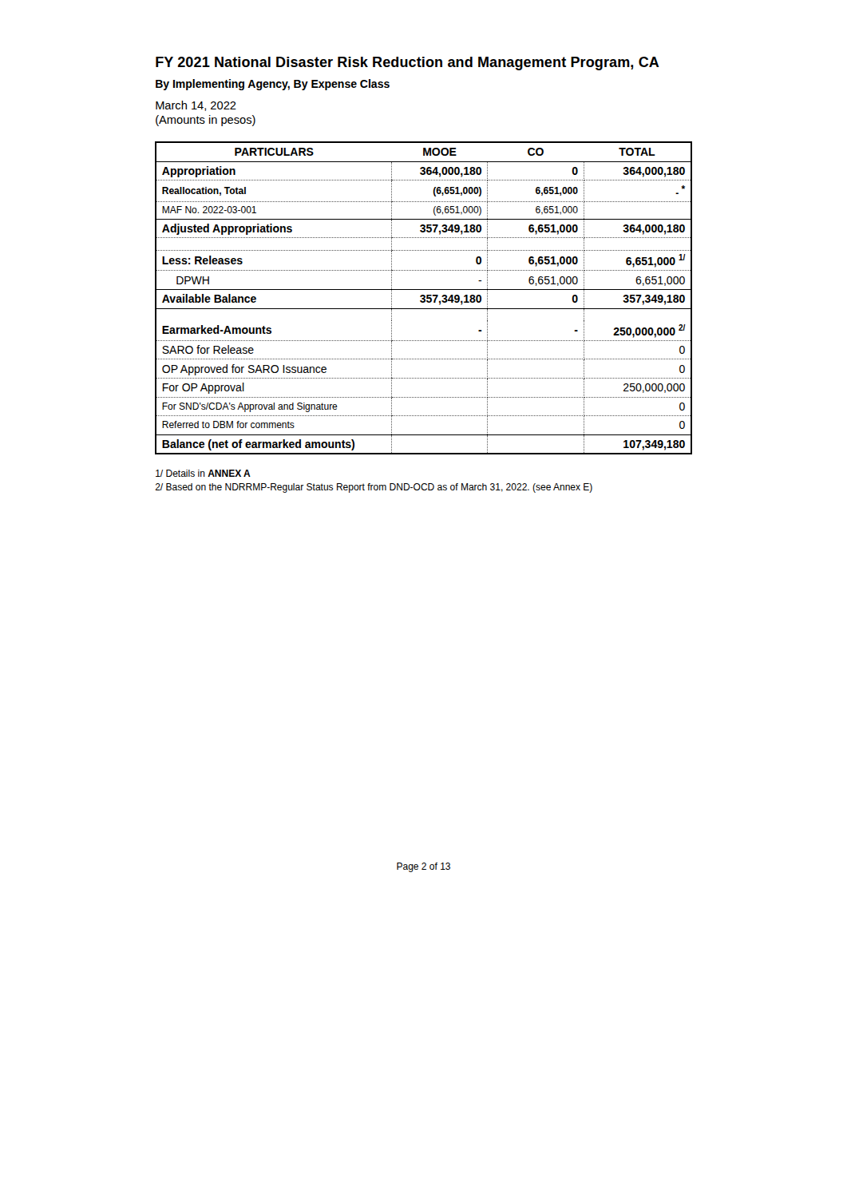FY 2021 National Disaster Risk Reduction and Management Program, CA
By Implementing Agency, By Expense Class
March 14, 2022
(Amounts in pesos)
| PARTICULARS | MOOE | CO | TOTAL |
| --- | --- | --- | --- |
| Appropriation | 364,000,180 | 0 | 364,000,180 |
| Reallocation, Total | (6,651,000) | 6,651,000 | - * |
| MAF No. 2022-03-001 | (6,651,000) | 6,651,000 | |
| Adjusted Appropriations | 357,349,180 | 6,651,000 | 364,000,180 |
| Less: Releases | 0 | 6,651,000 | 6,651,000 1/ |
| DPWH | - | 6,651,000 | 6,651,000 |
| Available Balance | 357,349,180 | 0 | 357,349,180 |
| Earmarked-Amounts | - | - | 250,000,000 2/ |
| SARO for Release | | | 0 |
| OP Approved for SARO Issuance | | | 0 |
| For OP Approval | | | 250,000,000 |
| For SND's/CDA's Approval and Signature | | | 0 |
| Referred to DBM for comments | | | 0 |
| Balance (net of earmarked amounts) | | | 107,349,180 |
1/ Details in ANNEX A
2/ Based on the NDRRMP-Regular Status Report from DND-OCD as of March 31, 2022. (see Annex E)
Page 2 of 13